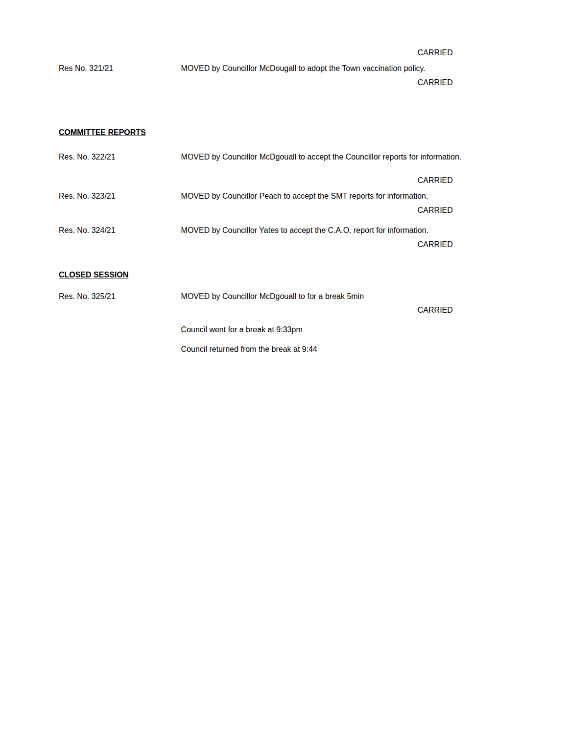CARRIED
Res No. 321/21
MOVED by Councillor McDougall to adopt the Town vaccination policy.
CARRIED
COMMITTEE REPORTS
Res. No. 322/21
MOVED by Councillor McDgouall to accept the Councillor reports for information.
CARRIED
Res. No. 323/21
MOVED by Councillor Peach to accept the SMT reports for information.
CARRIED
Res. No. 324/21
MOVED by Councillor Yates to accept the C.A.O. report for information.
CARRIED
CLOSED SESSION
Res. No. 325/21
MOVED by Councillor McDgouall to for a break 5min
CARRIED
Council went for a break at 9:33pm
Council returned from the break at 9:44